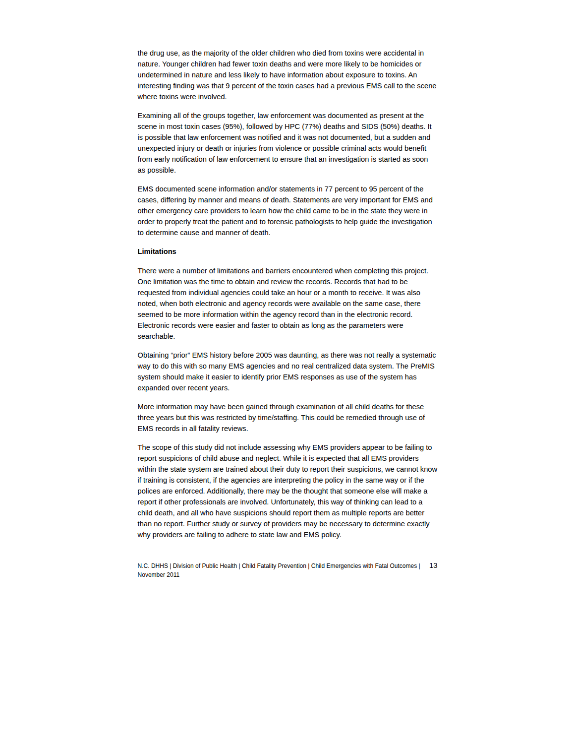the drug use, as the majority of the older children who died from toxins were accidental in nature. Younger children had fewer toxin deaths and were more likely to be homicides or undetermined in nature and less likely to have information about exposure to toxins. An interesting finding was that 9 percent of the toxin cases had a previous EMS call to the scene where toxins were involved.
Examining all of the groups together, law enforcement was documented as present at the scene in most toxin cases (95%), followed by HPC (77%) deaths and SIDS (50%) deaths. It is possible that law enforcement was notified and it was not documented, but a sudden and unexpected injury or death or injuries from violence or possible criminal acts would benefit from early notification of law enforcement to ensure that an investigation is started as soon as possible.
EMS documented scene information and/or statements in 77 percent to 95 percent of the cases, differing by manner and means of death. Statements are very important for EMS and other emergency care providers to learn how the child came to be in the state they were in order to properly treat the patient and to forensic pathologists to help guide the investigation to determine cause and manner of death.
Limitations
There were a number of limitations and barriers encountered when completing this project. One limitation was the time to obtain and review the records. Records that had to be requested from individual agencies could take an hour or a month to receive. It was also noted, when both electronic and agency records were available on the same case, there seemed to be more information within the agency record than in the electronic record. Electronic records were easier and faster to obtain as long as the parameters were searchable.
Obtaining “prior” EMS history before 2005 was daunting, as there was not really a systematic way to do this with so many EMS agencies and no real centralized data system. The PreMIS system should make it easier to identify prior EMS responses as use of the system has expanded over recent years.
More information may have been gained through examination of all child deaths for these three years but this was restricted by time/staffing. This could be remedied through use of EMS records in all fatality reviews.
The scope of this study did not include assessing why EMS providers appear to be failing to report suspicions of child abuse and neglect. While it is expected that all EMS providers within the state system are trained about their duty to report their suspicions, we cannot know if training is consistent, if the agencies are interpreting the policy in the same way or if the polices are enforced. Additionally, there may be the thought that someone else will make a report if other professionals are involved. Unfortunately, this way of thinking can lead to a child death, and all who have suspicions should report them as multiple reports are better than no report. Further study or survey of providers may be necessary to determine exactly why providers are failing to adhere to state law and EMS policy.
N.C. DHHS | Division of Public Health | Child Fatality Prevention | Child Emergencies with Fatal Outcomes | November 2011
13